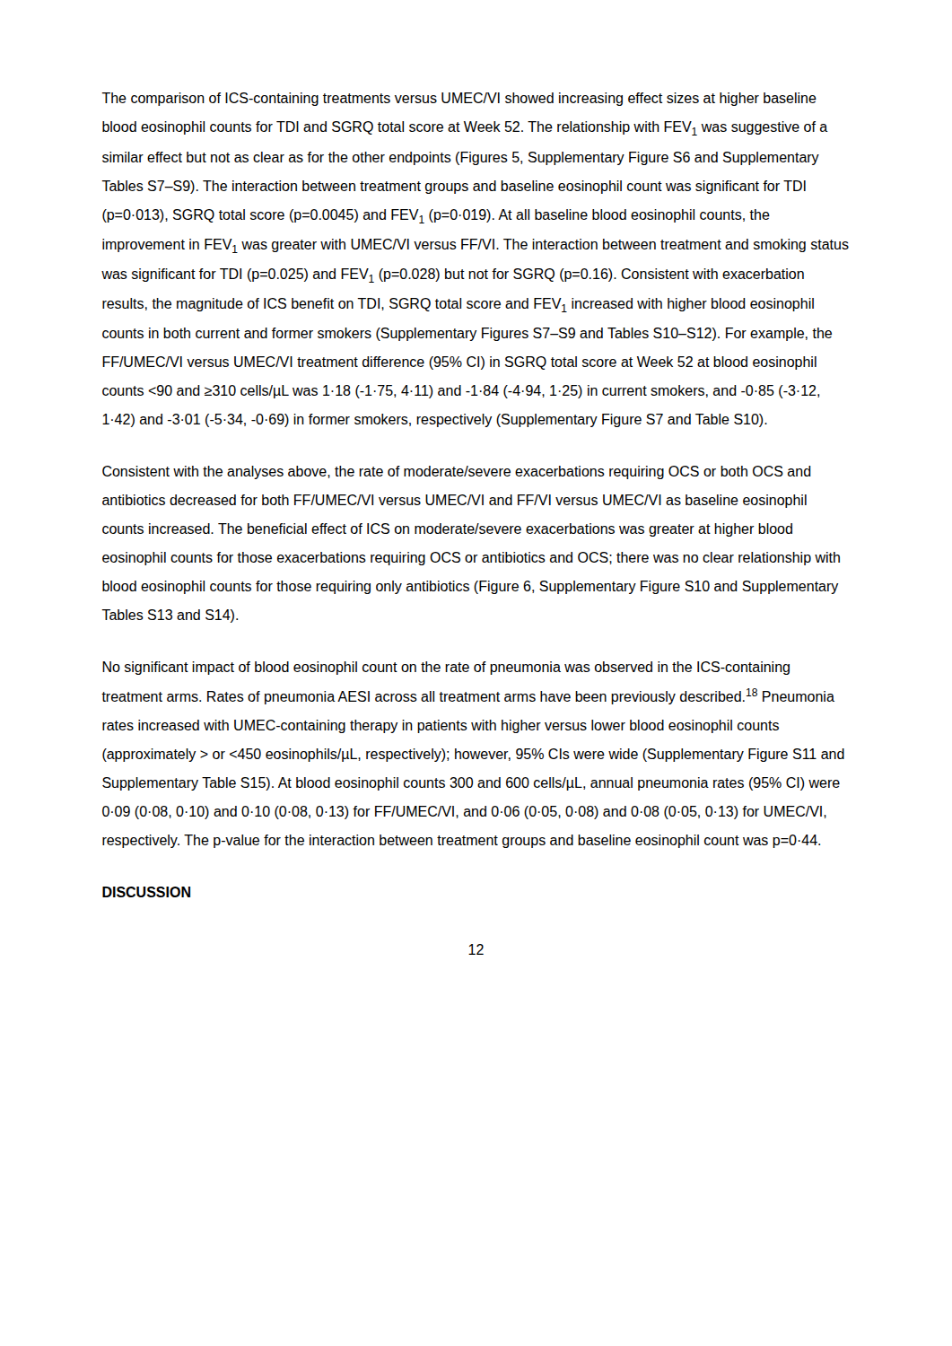The comparison of ICS-containing treatments versus UMEC/VI showed increasing effect sizes at higher baseline blood eosinophil counts for TDI and SGRQ total score at Week 52. The relationship with FEV1 was suggestive of a similar effect but not as clear as for the other endpoints (Figures 5, Supplementary Figure S6 and Supplementary Tables S7–S9). The interaction between treatment groups and baseline eosinophil count was significant for TDI (p=0·013), SGRQ total score (p=0.0045) and FEV1 (p=0·019). At all baseline blood eosinophil counts, the improvement in FEV1 was greater with UMEC/VI versus FF/VI. The interaction between treatment and smoking status was significant for TDI (p=0.025) and FEV1 (p=0.028) but not for SGRQ (p=0.16). Consistent with exacerbation results, the magnitude of ICS benefit on TDI, SGRQ total score and FEV1 increased with higher blood eosinophil counts in both current and former smokers (Supplementary Figures S7–S9 and Tables S10–S12). For example, the FF/UMEC/VI versus UMEC/VI treatment difference (95% CI) in SGRQ total score at Week 52 at blood eosinophil counts <90 and ≥310 cells/µL was 1·18 (-1·75, 4·11) and -1·84 (-4·94, 1·25) in current smokers, and -0·85 (-3·12, 1·42) and -3·01 (-5·34, -0·69) in former smokers, respectively (Supplementary Figure S7 and Table S10).
Consistent with the analyses above, the rate of moderate/severe exacerbations requiring OCS or both OCS and antibiotics decreased for both FF/UMEC/VI versus UMEC/VI and FF/VI versus UMEC/VI as baseline eosinophil counts increased. The beneficial effect of ICS on moderate/severe exacerbations was greater at higher blood eosinophil counts for those exacerbations requiring OCS or antibiotics and OCS; there was no clear relationship with blood eosinophil counts for those requiring only antibiotics (Figure 6, Supplementary Figure S10 and Supplementary Tables S13 and S14).
No significant impact of blood eosinophil count on the rate of pneumonia was observed in the ICS-containing treatment arms. Rates of pneumonia AESI across all treatment arms have been previously described.18 Pneumonia rates increased with UMEC-containing therapy in patients with higher versus lower blood eosinophil counts (approximately > or <450 eosinophils/µL, respectively); however, 95% CIs were wide (Supplementary Figure S11 and Supplementary Table S15). At blood eosinophil counts 300 and 600 cells/µL, annual pneumonia rates (95% CI) were 0·09 (0·08, 0·10) and 0·10 (0·08, 0·13) for FF/UMEC/VI, and 0·06 (0·05, 0·08) and 0·08 (0·05, 0·13) for UMEC/VI, respectively. The p-value for the interaction between treatment groups and baseline eosinophil count was p=0·44.
DISCUSSION
12